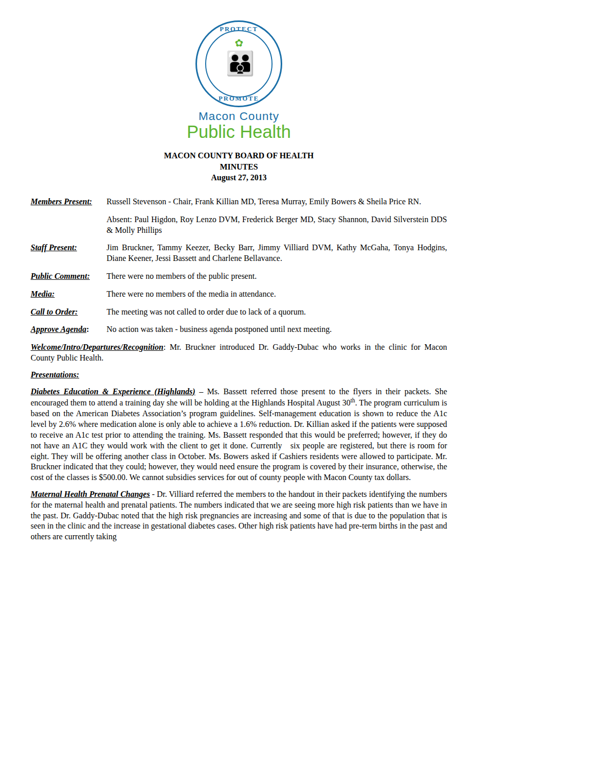Protect
Promote
Enhance
✿ 👪
Macon County
Public Health
MACON COUNTY BOARD OF HEALTH
MINUTES
August 27, 2013
| Members Present: | Russell Stevenson - Chair, Frank Killian MD, Teresa Murray, Emily Bowers & Sheila Price RN. |
| | Absent: Paul Higdon, Roy Lenzo DVM, Frederick Berger MD, Stacy Shannon, David Silverstein DDS & Molly Phillips |
| Staff Present: | Jim Bruckner, Tammy Keezer, Becky Barr, Jimmy Villiard DVM, Kathy McGaha, Tonya Hodgins, Diane Keener, Jessi Bassett and Charlene Bellavance. |
| Public Comment: | There were no members of the public present. |
| Media: | There were no members of the media in attendance. |
| Call to Order: | The meeting was not called to order due to lack of a quorum. |
| Approve Agenda : | No action was taken - business agenda postponed until next meeting. |
Welcome/Intro/Departures/Recognition: Mr. Bruckner introduced Dr. Gaddy-Dubac who works in the clinic for Macon County Public Health.
Presentations:
Diabetes Education & Experience (Highlands) – Ms. Bassett referred those present to the flyers in their packets. She encouraged them to attend a training day she will be holding at the Highlands Hospital August 30th. The program curriculum is based on the American Diabetes Association’s program guidelines. Self-management education is shown to reduce the A1c level by 2.6% where medication alone is only able to achieve a 1.6% reduction. Dr. Killian asked if the patients were supposed to receive an A1c test prior to attending the training. Ms. Bassett responded that this would be preferred; however, if they do not have an A1C they would work with the client to get it done. Currently six people are registered, but there is room for eight. They will be offering another class in October. Ms. Bowers asked if Cashiers residents were allowed to participate. Mr. Bruckner indicated that they could; however, they would need ensure the program is covered by their insurance, otherwise, the cost of the classes is $500.00. We cannot subsidies services for out of county people with Macon County tax dollars.
Maternal Health Prenatal Changes - Dr. Villiard referred the members to the handout in their packets identifying the numbers for the maternal health and prenatal patients. The numbers indicated that we are seeing more high risk patients than we have in the past. Dr. Gaddy-Dubac noted that the high risk pregnancies are increasing and some of that is due to the population that is seen in the clinic and the increase in gestational diabetes cases. Other high risk patients have had pre-term births in the past and others are currently taking